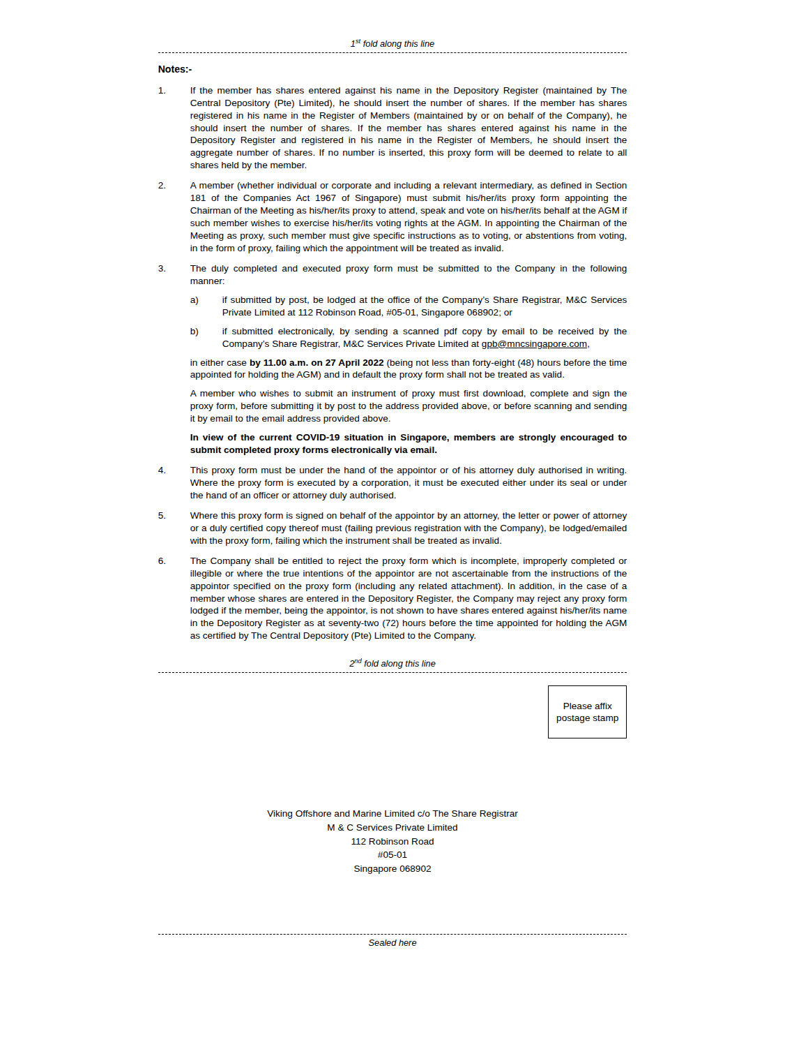1st fold along this line
Notes:-
1.
If the member has shares entered against his name in the Depository Register (maintained by The Central Depository (Pte) Limited), he should insert the number of shares. If the member has shares registered in his name in the Register of Members (maintained by or on behalf of the Company), he should insert the number of shares. If the member has shares entered against his name in the Depository Register and registered in his name in the Register of Members, he should insert the aggregate number of shares. If no number is inserted, this proxy form will be deemed to relate to all shares held by the member.
2.
A member (whether individual or corporate and including a relevant intermediary, as defined in Section 181 of the Companies Act 1967 of Singapore) must submit his/her/its proxy form appointing the Chairman of the Meeting as his/her/its proxy to attend, speak and vote on his/her/its behalf at the AGM if such member wishes to exercise his/her/its voting rights at the AGM. In appointing the Chairman of the Meeting as proxy, such member must give specific instructions as to voting, or abstentions from voting, in the form of proxy, failing which the appointment will be treated as invalid.
3.
The duly completed and executed proxy form must be submitted to the Company in the following manner:
a)
if submitted by post, be lodged at the office of the Company’s Share Registrar, M&C Services Private Limited at 112 Robinson Road, #05-01, Singapore 068902; or
b)
if submitted electronically, by sending a scanned pdf copy by email to be received by the Company’s Share Registrar, M&C Services Private Limited at gpb@mncsingapore.com,
in either case by 11.00 a.m. on 27 April 2022 (being not less than forty-eight (48) hours before the time appointed for holding the AGM) and in default the proxy form shall not be treated as valid.
A member who wishes to submit an instrument of proxy must first download, complete and sign the proxy form, before submitting it by post to the address provided above, or before scanning and sending it by email to the email address provided above.
In view of the current COVID-19 situation in Singapore, members are strongly encouraged to submit completed proxy forms electronically via email.
4.
This proxy form must be under the hand of the appointor or of his attorney duly authorised in writing. Where the proxy form is executed by a corporation, it must be executed either under its seal or under the hand of an officer or attorney duly authorised.
5.
Where this proxy form is signed on behalf of the appointor by an attorney, the letter or power of attorney or a duly certified copy thereof must (failing previous registration with the Company), be lodged/emailed with the proxy form, failing which the instrument shall be treated as invalid.
6.
The Company shall be entitled to reject the proxy form which is incomplete, improperly completed or illegible or where the true intentions of the appointor are not ascertainable from the instructions of the appointor specified on the proxy form (including any related attachment). In addition, in the case of a member whose shares are entered in the Depository Register, the Company may reject any proxy form lodged if the member, being the appointor, is not shown to have shares entered against his/her/its name in the Depository Register as at seventy-two (72) hours before the time appointed for holding the AGM as certified by The Central Depository (Pte) Limited to the Company.
2nd fold along this line
Please affix postage stamp
Viking Offshore and Marine Limited c/o The Share Registrar
M & C Services Private Limited
112 Robinson Road
#05-01
Singapore 068902
Sealed here